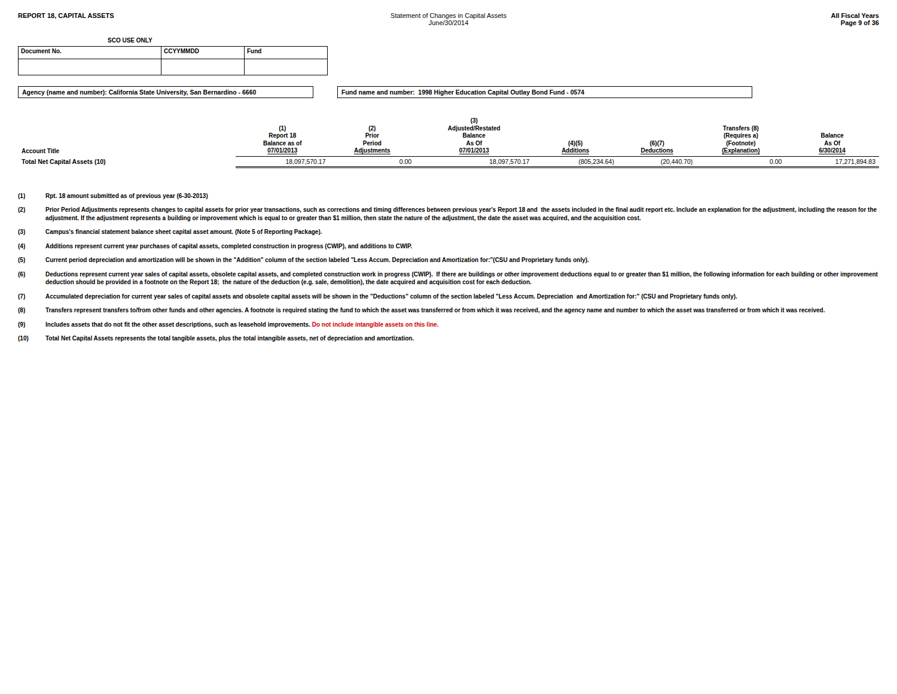REPORT 18, CAPITAL ASSETS
Statement of Changes in Capital Assets
June/30/2014
All Fiscal Years
Page 9 of 36
SCO USE ONLY
| Document No. | CCYYMMDD | Fund |
Agency (name and number): California State University, San Bernardino - 6660
Fund name and number: 1998 Higher Education Capital Outlay Bond Fund - 0574
| Account Title | | (1) Report 18 Balance as of 07/01/2013 | (2) Prior Period Adjustments | (3) Adjusted/Restated Balance As Of 07/01/2013 | (4)(5) Additions | (6)(7) Deductions | Transfers (8) (Requires a) (Footnote) (Explanation) | Balance As Of 6/30/2014 |
| --- | --- | --- | --- | --- | --- | --- | --- | --- |
| Total Net Capital Assets (10) | | 18,097,570.17 | 0.00 | 18,097,570.17 | (805,234.64) | (20,440.70) | 0.00 | 17,271,894.83 |
| (1) | Rpt. 18 amount submitted as of previous year (6-30-2013) |
| (2) | Prior Period Adjustments represents changes to capital assets for prior year transactions, such as corrections and timing differences between previous year's Report 18 and the assets included in the final audit report etc. Include an explanation for the adjustment, including the reason for the adjustment. If the adjustment represents a building or improvement which is equal to or greater than $1 million, then state the nature of the adjustment, the date the asset was acquired, and the acquisition cost. |
| (3) | Campus's financial statement balance sheet capital asset amount. (Note 5 of Reporting Package). |
| (4) | Additions represent current year purchases of capital assets, completed construction in progress (CWIP), and additions to CWIP. |
| (5) | Current period depreciation and amortization will be shown in the "Addition" column of the section labeled "Less Accum. Depreciation and Amortization for:"(CSU and Proprietary funds only). |
| (6) | Deductions represent current year sales of capital assets, obsolete capital assets, and completed construction work in progress (CWIP). If there are buildings or other improvement deductions equal to or greater than $1 million, the following information for each building or other improvement deduction should be provided in a footnote on the Report 18; the nature of the deduction (e.g. sale, demolition), the date acquired and acquisition cost for each deduction. |
| (7) | Accumulated depreciation for current year sales of capital assets and obsolete capital assets will be shown in the "Deductions" column of the section labeled "Less Accum. Depreciation and Amortization for:" (CSU and Proprietary funds only). |
| (8) | Transfers represent transfers to/from other funds and other agencies. A footnote is required stating the fund to which the asset was transferred or from which it was received, and the agency name and number to which the asset was transferred or from which it was received. |
| (9) | Includes assets that do not fit the other asset descriptions, such as leasehold improvements. Do not include intangible assets on this line. |
| (10) | Total Net Capital Assets represents the total tangible assets, plus the total intangible assets, net of depreciation and amortization. |